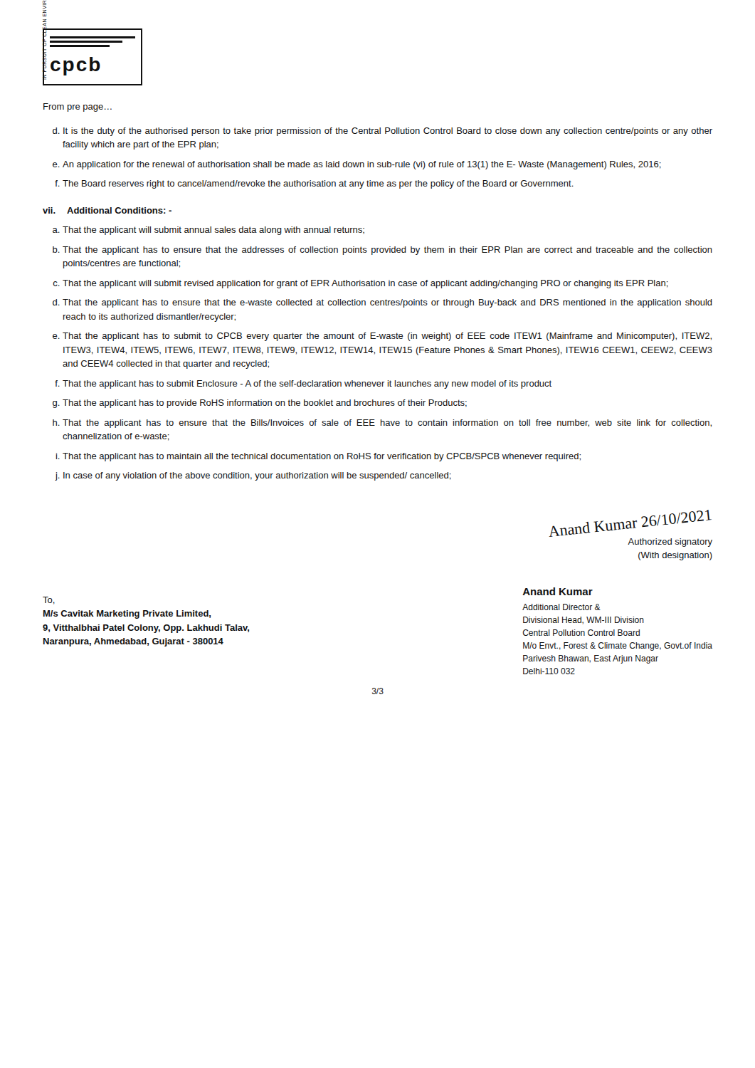IN PURSUIT OF CLEAN ENVIRONMENT
cpcb
From pre page…
It is the duty of the authorised person to take prior permission of the Central Pollution Control Board to close down any collection centre/points or any other facility which are part of the EPR plan;
An application for the renewal of authorisation shall be made as laid down in sub-rule (vi) of rule of 13(1) the E- Waste (Management) Rules, 2016;
The Board reserves right to cancel/amend/revoke the authorisation at any time as per the policy of the Board or Government.
vii. Additional Conditions: -
That the applicant will submit annual sales data along with annual returns;
That the applicant has to ensure that the addresses of collection points provided by them in their EPR Plan are correct and traceable and the collection points/centres are functional;
That the applicant will submit revised application for grant of EPR Authorisation in case of applicant adding/changing PRO or changing its EPR Plan;
That the applicant has to ensure that the e-waste collected at collection centres/points or through Buy-back and DRS mentioned in the application should reach to its authorized dismantler/recycler;
That the applicant has to submit to CPCB every quarter the amount of E-waste (in weight) of EEE code ITEW1 (Mainframe and Minicomputer), ITEW2, ITEW3, ITEW4, ITEW5, ITEW6, ITEW7, ITEW8, ITEW9, ITEW12, ITEW14, ITEW15 (Feature Phones & Smart Phones), ITEW16 CEEW1, CEEW2, CEEW3 and CEEW4 collected in that quarter and recycled;
That the applicant has to submit Enclosure - A of the self-declaration whenever it launches any new model of its product
That the applicant has to provide RoHS information on the booklet and brochures of their Products;
That the applicant has to ensure that the Bills/Invoices of sale of EEE have to contain information on toll free number, web site link for collection, channelization of e-waste;
That the applicant has to maintain all the technical documentation on RoHS for verification by CPCB/SPCB whenever required;
In case of any violation of the above condition, your authorization will be suspended/ cancelled;
Anand Kumar 26/10/2021
Authorized signatory
(With designation)
To,
M/s Cavitak Marketing Private Limited,
9, Vitthalbhai Patel Colony, Opp. Lakhudi Talav,
Naranpura, Ahmedabad, Gujarat - 380014
Anand Kumar
Additional Director &
Divisional Head, WM-III Division
Central Pollution Control Board
M/o Envt., Forest & Climate Change, Govt.of India
Parivesh Bhawan, East Arjun Nagar
Delhi-110 032
3/3